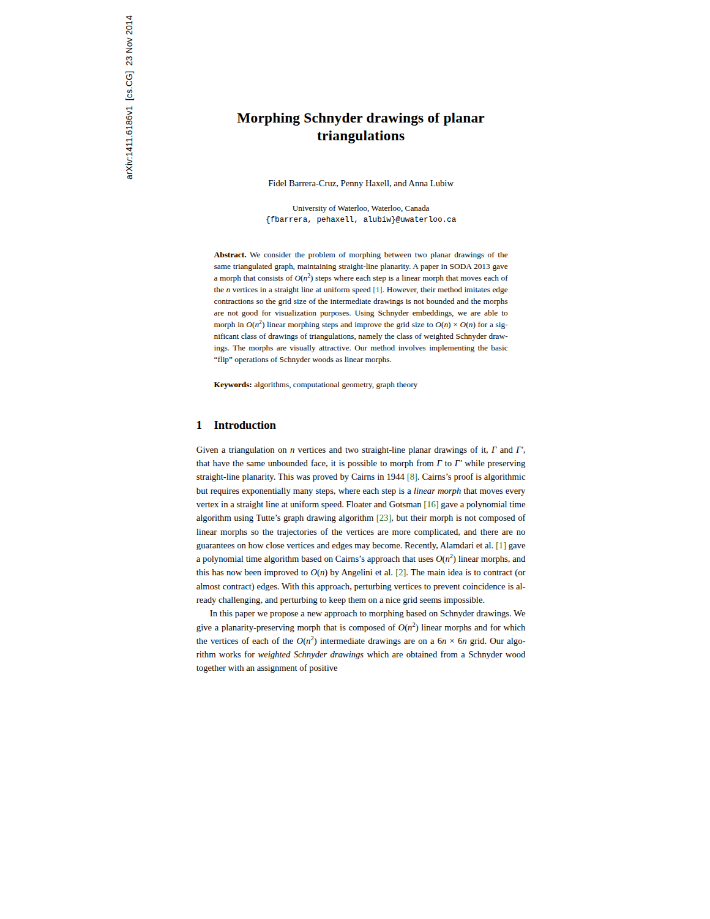arXiv:1411.6186v1 [cs.CG] 23 Nov 2014
Morphing Schnyder drawings of planar
triangulations
Fidel Barrera-Cruz, Penny Haxell, and Anna Lubiw
University of Waterloo, Waterloo, Canada
{fbarrera, pehaxell, alubiw}@uwaterloo.ca
Abstract. We consider the problem of morphing between two planar drawings of the same triangulated graph, maintaining straight-line planarity. A paper in SODA 2013 gave a morph that consists of O(n2) steps where each step is a linear morph that moves each of the n vertices in a straight line at uniform speed [1]. However, their method imitates edge contractions so the grid size of the intermediate drawings is not bounded and the morphs are not good for visualization purposes. Using Schnyder embeddings, we are able to morph in O(n2) linear morphing steps and improve the grid size to O(n) × O(n) for a significant class of drawings of triangulations, namely the class of weighted Schnyder drawings. The morphs are visually attractive. Our method involves implementing the basic “flip” operations of Schnyder woods as linear morphs.
Keywords: algorithms, computational geometry, graph theory
1 Introduction
Given a triangulation on n vertices and two straight-line planar drawings of it, Γ and Γ′, that have the same unbounded face, it is possible to morph from Γ to Γ′ while preserving straight-line planarity. This was proved by Cairns in 1944 [8]. Cairns’s proof is algorithmic but requires exponentially many steps, where each step is a linear morph that moves every vertex in a straight line at uniform speed. Floater and Gotsman [16] gave a polynomial time algorithm using Tutte’s graph drawing algorithm [23], but their morph is not composed of linear morphs so the trajectories of the vertices are more complicated, and there are no guarantees on how close vertices and edges may become. Recently, Alamdari et al. [1] gave a polynomial time algorithm based on Cairns’s approach that uses O(n2) linear morphs, and this has now been improved to O(n) by Angelini et al. [2]. The main idea is to contract (or almost contract) edges. With this approach, perturbing vertices to prevent coincidence is already challenging, and perturbing to keep them on a nice grid seems impossible.
In this paper we propose a new approach to morphing based on Schnyder drawings. We give a planarity-preserving morph that is composed of O(n2) linear morphs and for which the vertices of each of the O(n2) intermediate drawings are on a 6n × 6n grid. Our algorithm works for weighted Schnyder drawings which are obtained from a Schnyder wood together with an assignment of positive